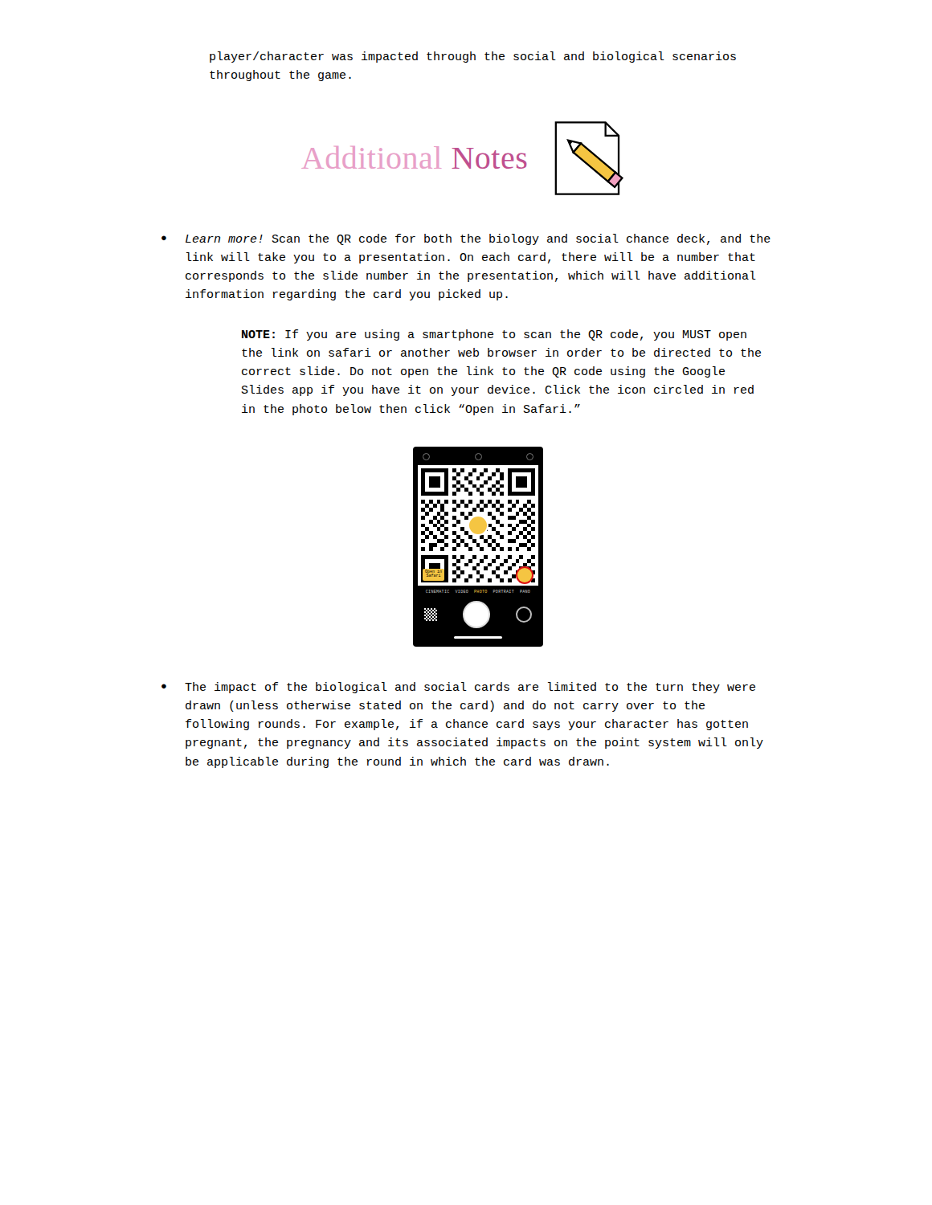player/character was impacted through the social and biological scenarios throughout the game.
Additional Notes
Learn more! Scan the QR code for both the biology and social chance deck, and the link will take you to a presentation. On each card, there will be a number that corresponds to the slide number in the presentation, which will have additional information regarding the card you picked up.
NOTE: If you are using a smartphone to scan the QR code, you MUST open the link on safari or another web browser in order to be directed to the correct slide. Do not open the link to the QR code using the Google Slides app if you have it on your device. Click the icon circled in red in the photo below then click “Open in Safari.”
Open in
Safari
CINEMATIC VIDEO PHOTO PORTRAIT PANO
The impact of the biological and social cards are limited to the turn they were drawn (unless otherwise stated on the card) and do not carry over to the following rounds. For example, if a chance card says your character has gotten pregnant, the pregnancy and its associated impacts on the point system will only be applicable during the round in which the card was drawn.